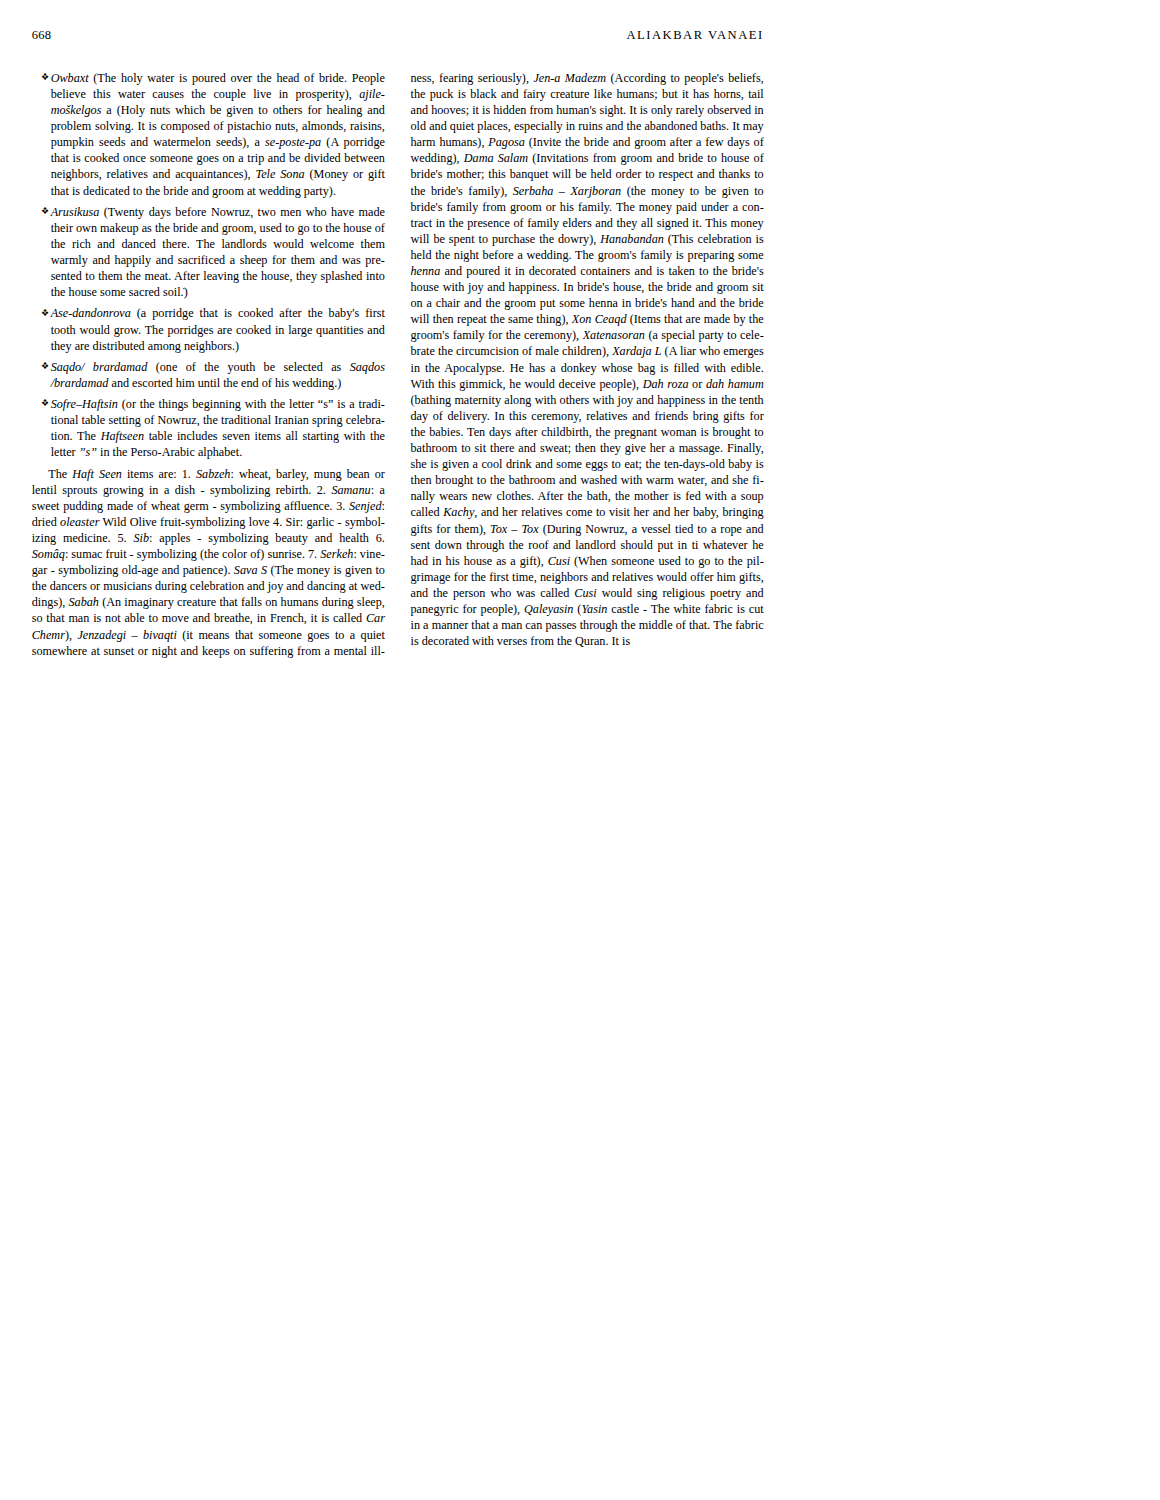668 Aliakbar Vanaei
Owbaxt (The holy water is poured over the head of bride. People believe this water causes the couple live in prosperity), ajile-moškelgos a (Holy nuts which be given to others for healing and problem solving. It is composed of pistachio nuts, almonds, raisins, pumpkin seeds and watermelon seeds), a se-poste-pa (A porridge that is cooked once someone goes on a trip and be divided between neighbors, relatives and acquaintances), Tele Sona (Money or gift that is dedicated to the bride and groom at wedding party).
Arusikusa (Twenty days before Nowruz, two men who have made their own makeup as the bride and groom, used to go to the house of the rich and danced there. The landlords would welcome them warmly and happily and sacrificed a sheep for them and was presented to them the meat. After leaving the house, they splashed into the house some sacred soil.̇)
Ase-dandonrova (a porridge that is cooked after the baby's first tooth would grow. The porridges are cooked in large quantities and they are distributed among neighbors.)
Saqdo/ brardamad (one of the youth be selected as Saqdos /brardamad and escorted him until the end of his wedding.)
Sofre–Haftsin (or the things beginning with the letter “s” is a traditional table setting of Nowruz, the traditional Iranian spring celebration. The Haftseen table includes seven items all starting with the letter ”s” in the Perso-Arabic alphabet.
The Haft Seen items are: 1. Sabzeh: wheat, barley, mung bean or lentil sprouts growing in a dish - symbolizing rebirth. 2. Samanu: a sweet pudding made of wheat germ - symbolizing affluence. 3. Senjed: dried oleaster Wild Olive fruit-symbolizing love 4. Sir: garlic - symbolizing medicine. 5. Sib: apples - symbolizing beauty and health 6. Somâq: sumac fruit - symbolizing (the color of) sunrise. 7. Serkeh: vinegar - symbolizing old-age and patience). Sava S (The money is given to the dancers or musicians during celebration and joy and dancing at weddings), Sabah (An imaginary creature that falls on humans during sleep, so that man is not able to move and breathe, in French, it is called Car Chemr), Jenzadegi – bivaqti (it means that someone goes to a quiet somewhere at sunset or night and keeps on suffering from a mental illness, fearing seriously), Jen-a Madezm (According to people's beliefs, the puck is black and fairy creature like humans; but it has horns, tail and hooves; it is hidden from human's sight. It is only rarely observed in old and quiet places, especially in ruins and the abandoned baths. It may harm humans), Pagosa (Invite the bride and groom after a few days of wedding), Dama Salam (Invitations from groom and bride to house of bride's mother; this banquet will be held order to respect and thanks to the bride's family), Serbaha – Xarjboran (the money to be given to bride's family from groom or his family. The money paid under a contract in the presence of family elders and they all signed it. This money will be spent to purchase the dowry), Hanabandan (This celebration is held the night before a wedding. The groom's family is preparing some henna and poured it in decorated containers and is taken to the bride's house with joy and happiness. In bride's house, the bride and groom sit on a chair and the groom put some henna in bride's hand and the bride will then repeat the same thing), Xon Ceaqd (Items that are made by the groom's family for the ceremony), Xatenasoran (a special party to celebrate the circumcision of male children), Xardaja L (A liar who emerges in the Apocalypse. He has a donkey whose bag is filled with edible. With this gimmick, he would deceive people), Dah roza or dah hamum (bathing maternity along with others with joy and happiness in the tenth day of delivery. In this ceremony, relatives and friends bring gifts for the babies. Ten days after childbirth, the pregnant woman is brought to bathroom to sit there and sweat; then they give her a massage. Finally, she is given a cool drink and some eggs to eat; the ten-days-old baby is then brought to the bathroom and washed with warm water, and she finally wears new clothes. After the bath, the mother is fed with a soup called Kachy, and her relatives come to visit her and her baby, bringing gifts for them), Tox – Tox (During Nowruz, a vessel tied to a rope and sent down through the roof and landlord should put in ti whatever he had in his house as a gift), Cusi (When someone used to go to the pilgrimage for the first time, neighbors and relatives would offer him gifts, and the person who was called Cusi would sing religious poetry and panegyric for people), Qaleyasin (Yasin castle - The white fabric is cut in a manner that a man can passes through the middle of that. The fabric is decorated with verses from the Quran. It is